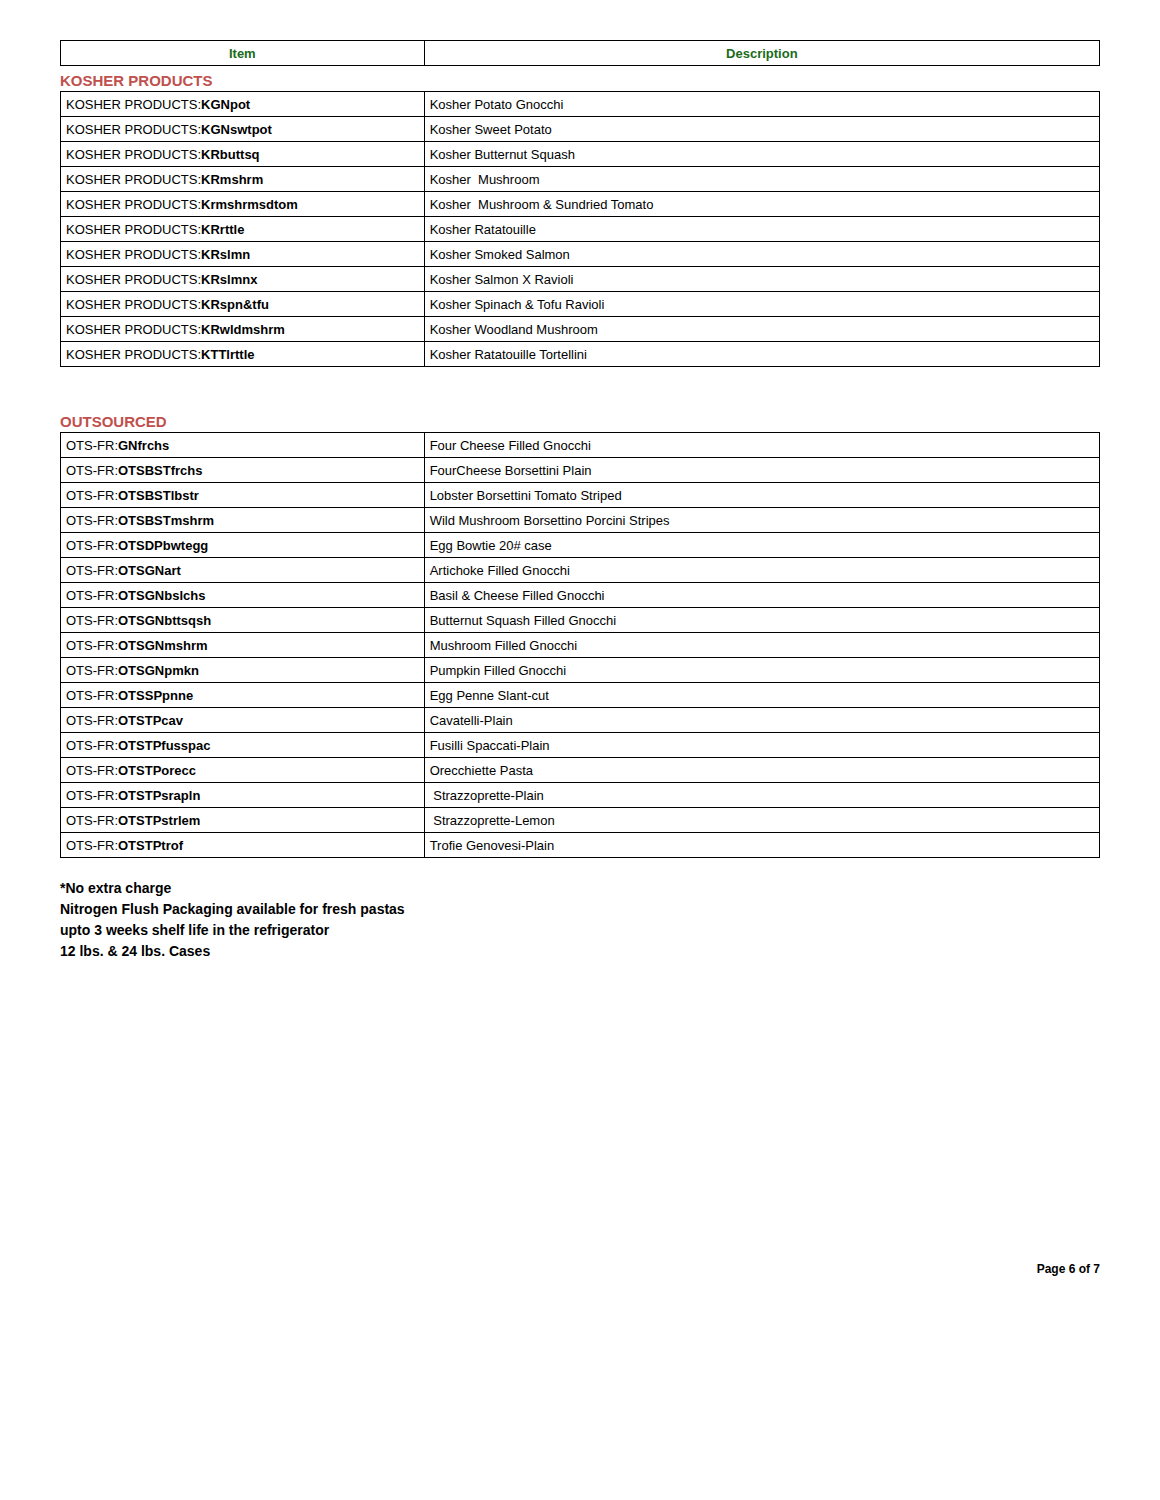| Item | Description |
| --- | --- |
KOSHER PRODUCTS
| KOSHER PRODUCTS: KGNpot | Kosher Potato Gnocchi |
| KOSHER PRODUCTS: KGNswtpot | Kosher Sweet Potato |
| KOSHER PRODUCTS: KRbuttsq | Kosher Butternut Squash |
| KOSHER PRODUCTS: KRmshrm | Kosher Mushroom |
| KOSHER PRODUCTS: Krmshrmsdtom | Kosher Mushroom & Sundried Tomato |
| KOSHER PRODUCTS: KRrttle | Kosher Ratatouille |
| KOSHER PRODUCTS: KRslmn | Kosher Smoked Salmon |
| KOSHER PRODUCTS: KRslmnx | Kosher Salmon X Ravioli |
| KOSHER PRODUCTS: KRspn&tfu | Kosher Spinach & Tofu Ravioli |
| KOSHER PRODUCTS: KRwldmshrm | Kosher Woodland Mushroom |
| KOSHER PRODUCTS: KTTlrttle | Kosher Ratatouille Tortellini |
OUTSOURCED
| OTS-FR: GNfrchs | Four Cheese Filled Gnocchi |
| OTS-FR: OTSBSTfrchs | FourCheese Borsettini Plain |
| OTS-FR: OTSBSTlbstr | Lobster Borsettini Tomato Striped |
| OTS-FR: OTSBSTmshrm | Wild Mushroom Borsettino Porcini Stripes |
| OTS-FR: OTSDPbwtegg | Egg Bowtie 20# case |
| OTS-FR: OTSGNart | Artichoke Filled Gnocchi |
| OTS-FR: OTSGNbslchs | Basil & Cheese Filled Gnocchi |
| OTS-FR: OTSGNbttsqsh | Butternut Squash Filled Gnocchi |
| OTS-FR: OTSGNmshrm | Mushroom Filled Gnocchi |
| OTS-FR: OTSGNpmkn | Pumpkin Filled Gnocchi |
| OTS-FR: OTSSPpnne | Egg Penne Slant-cut |
| OTS-FR: OTSTPcav | Cavatelli-Plain |
| OTS-FR: OTSTPfusspac | Fusilli Spaccati-Plain |
| OTS-FR: OTSTPorecc | Orecchiette Pasta |
| OTS-FR: OTSTPsrapln | Strazzoprette-Plain |
| OTS-FR: OTSTPstrlem | Strazzoprette-Lemon |
| OTS-FR: OTSTPtrof | Trofie Genovesi-Plain |
*No extra charge
Nitrogen Flush Packaging available for fresh pastas
upto 3 weeks shelf life in the refrigerator
12 lbs. & 24 lbs. Cases
Page 6 of 7